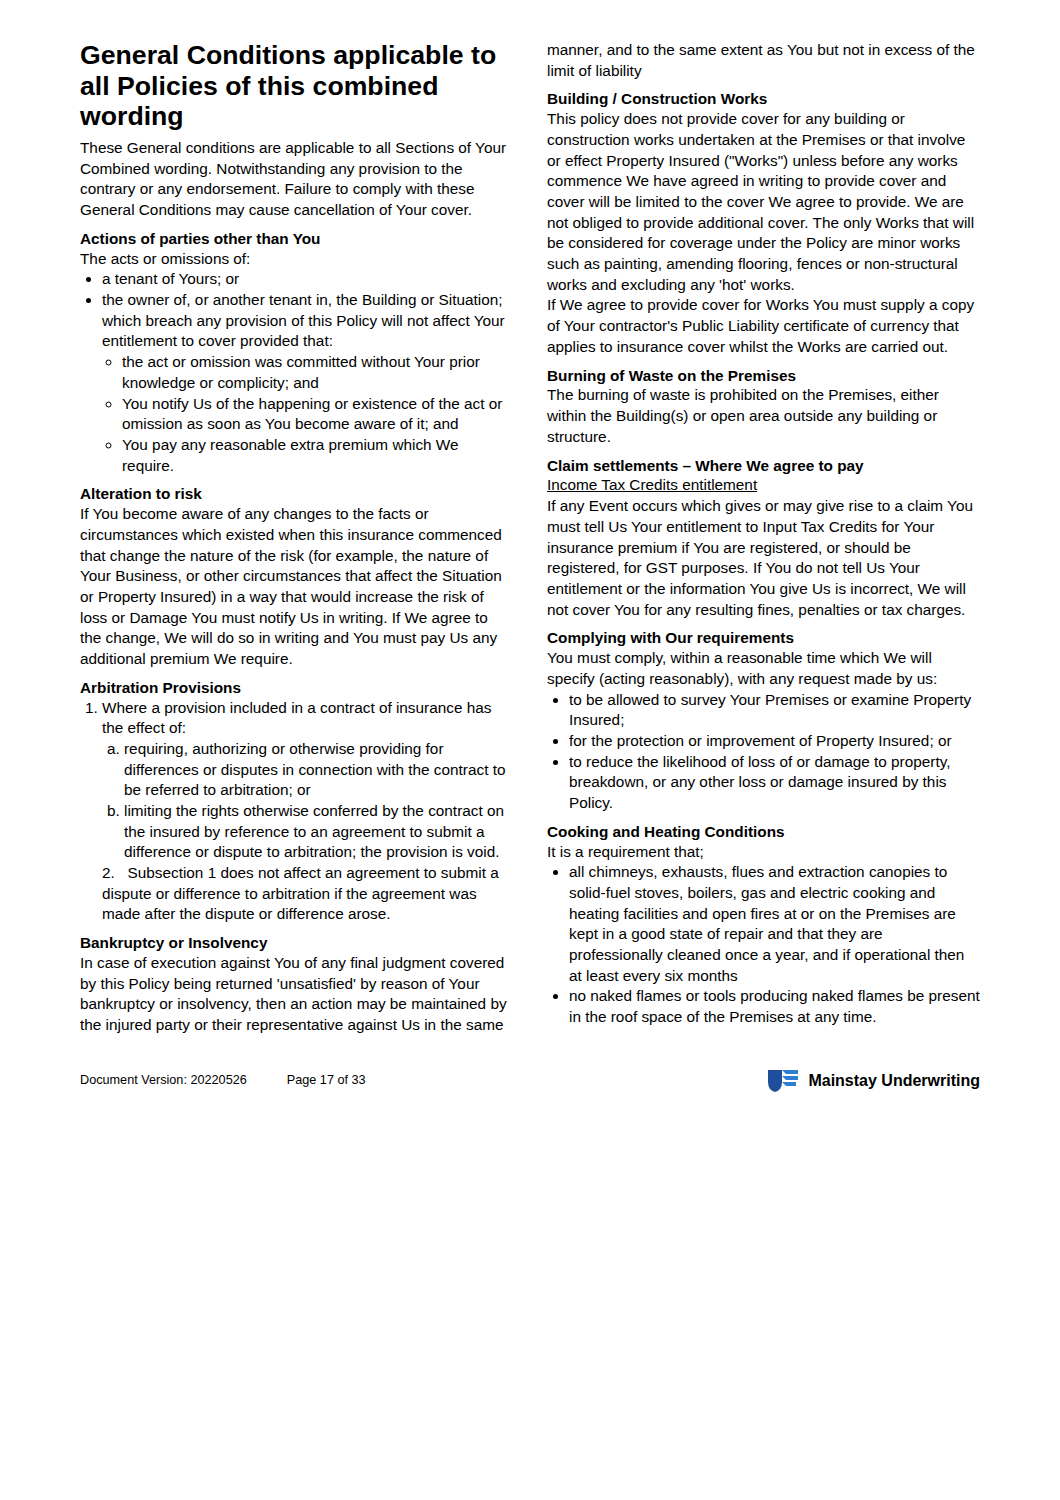General Conditions applicable to all Policies of this combined wording
These General conditions are applicable to all Sections of Your Combined wording. Notwithstanding any provision to the contrary or any endorsement. Failure to comply with these General Conditions may cause cancellation of Your cover.
Actions of parties other than You
The acts or omissions of:
a tenant of Yours; or
the owner of, or another tenant in, the Building or Situation; which breach any provision of this Policy will not affect Your entitlement to cover provided that:
the act or omission was committed without Your prior knowledge or complicity; and
You notify Us of the happening or existence of the act or omission as soon as You become aware of it; and
You pay any reasonable extra premium which We require.
Alteration to risk
If You become aware of any changes to the facts or circumstances which existed when this insurance commenced that change the nature of the risk (for example, the nature of Your Business, or other circumstances that affect the Situation or Property Insured) in a way that would increase the risk of loss or Damage You must notify Us in writing. If We agree to the change, We will do so in writing and You must pay Us any additional premium We require.
Arbitration Provisions
Where a provision included in a contract of insurance has the effect of:
requiring, authorizing or otherwise providing for differences or disputes in connection with the contract to be referred to arbitration; or
limiting the rights otherwise conferred by the contract on the insured by reference to an agreement to submit a difference or dispute to arbitration; the provision is void.
2. Subsection 1 does not affect an agreement to submit a dispute or difference to arbitration if the agreement was made after the dispute or difference arose.
Bankruptcy or Insolvency
In case of execution against You of any final judgment covered by this Policy being returned 'unsatisfied' by reason of Your bankruptcy or insolvency, then an action may be maintained by the injured party or their representative against Us in the same manner, and to the same extent as You but not in excess of the limit of liability
Building / Construction Works
This policy does not provide cover for any building or construction works undertaken at the Premises or that involve or effect Property Insured ("Works") unless before any works commence We have agreed in writing to provide cover and cover will be limited to the cover We agree to provide. We are not obliged to provide additional cover. The only Works that will be considered for coverage under the Policy are minor works such as painting, amending flooring, fences or non-structural works and excluding any 'hot' works.
If We agree to provide cover for Works You must supply a copy of Your contractor's Public Liability certificate of currency that applies to insurance cover whilst the Works are carried out.
Burning of Waste on the Premises
The burning of waste is prohibited on the Premises, either within the Building(s) or open area outside any building or structure.
Claim settlements – Where We agree to pay
Income Tax Credits entitlement
If any Event occurs which gives or may give rise to a claim You must tell Us Your entitlement to Input Tax Credits for Your insurance premium if You are registered, or should be registered, for GST purposes. If You do not tell Us Your entitlement or the information You give Us is incorrect, We will not cover You for any resulting fines, penalties or tax charges.
Complying with Our requirements
You must comply, within a reasonable time which We will specify (acting reasonably), with any request made by us:
to be allowed to survey Your Premises or examine Property Insured;
for the protection or improvement of Property Insured; or
to reduce the likelihood of loss of or damage to property, breakdown, or any other loss or damage insured by this Policy.
Cooking and Heating Conditions
It is a requirement that;
all chimneys, exhausts, flues and extraction canopies to solid-fuel stoves, boilers, gas and electric cooking and heating facilities and open fires at or on the Premises are kept in a good state of repair and that they are professionally cleaned once a year, and if operational then at least every six months
no naked flames or tools producing naked flames be present in the roof space of the Premises at any time.
Document Version: 20220526 Page 17 of 33
Mainstay Underwriting